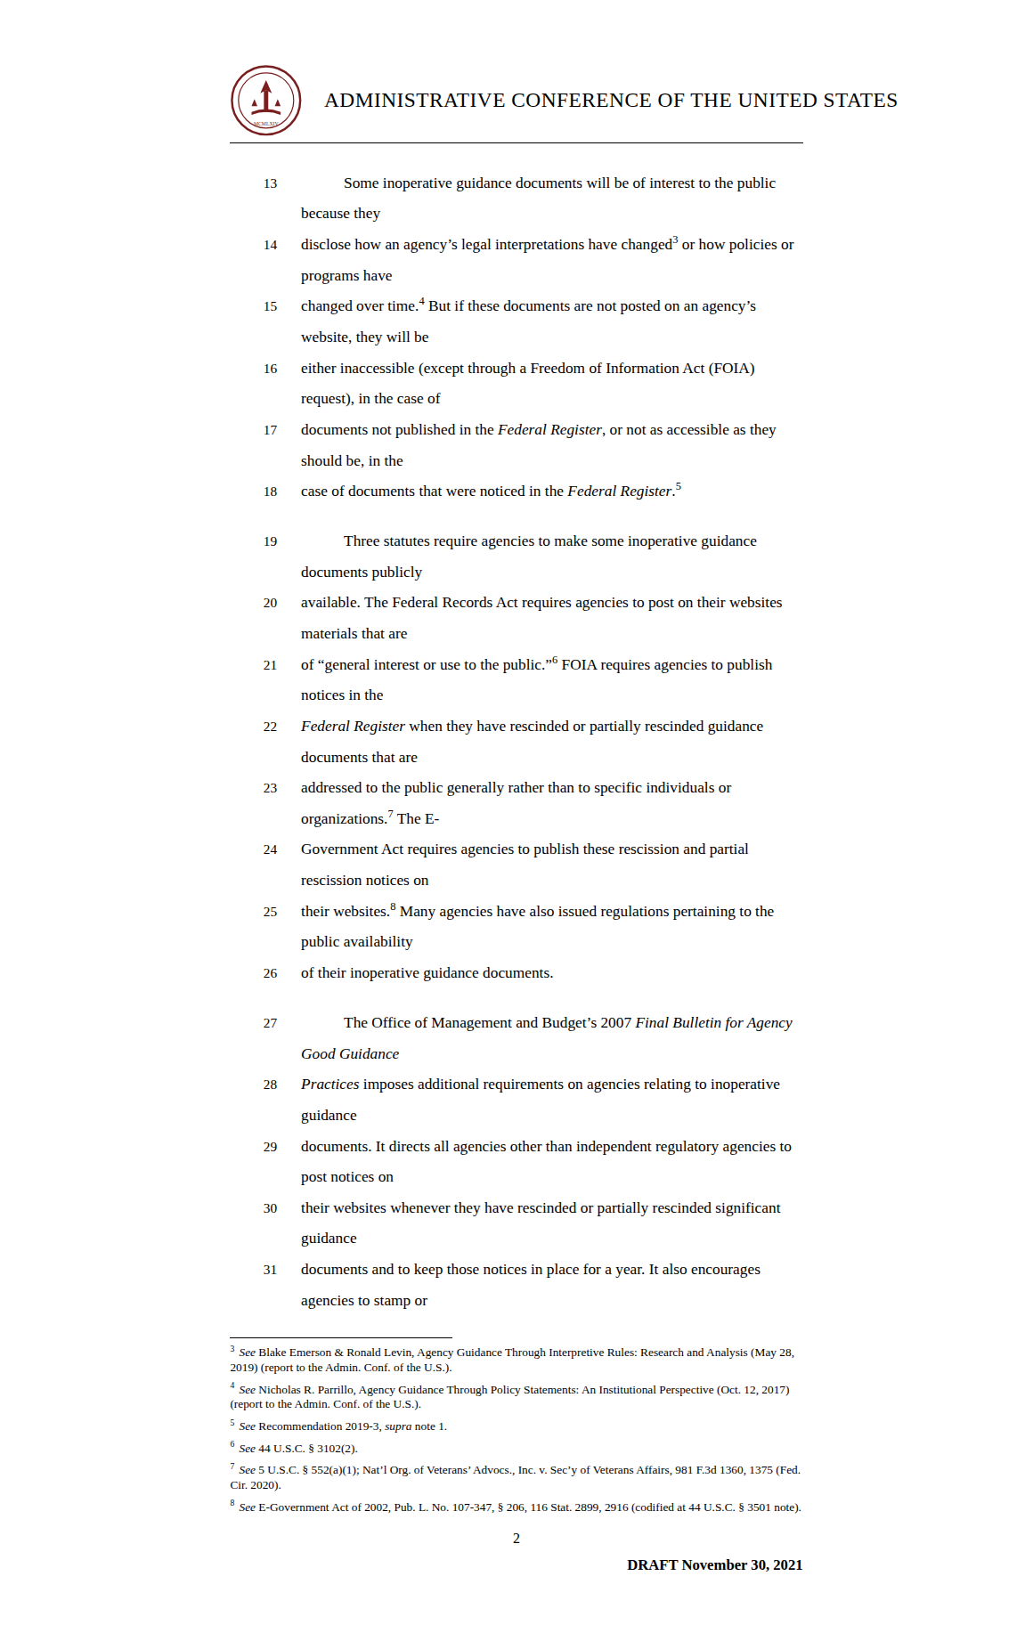MCMLXIV
ADMINISTRATIVE CONFERENCE OF THE UNITED STATES
13 Some inoperative guidance documents will be of interest to the public because they
14 disclose how an agency’s legal interpretations have changed3 or how policies or programs have
15 changed over time.4 But if these documents are not posted on an agency’s website, they will be
16 either inaccessible (except through a Freedom of Information Act (FOIA) request), in the case of
17 documents not published in the Federal Register, or not as accessible as they should be, in the
18 case of documents that were noticed in the Federal Register.5
19 Three statutes require agencies to make some inoperative guidance documents publicly
20 available. The Federal Records Act requires agencies to post on their websites materials that are
21 of “general interest or use to the public.”6 FOIA requires agencies to publish notices in the
22 Federal Register when they have rescinded or partially rescinded guidance documents that are
23 addressed to the public generally rather than to specific individuals or organizations.7 The E-
24 Government Act requires agencies to publish these rescission and partial rescission notices on
25 their websites.8 Many agencies have also issued regulations pertaining to the public availability
26 of their inoperative guidance documents.
27 The Office of Management and Budget’s 2007 Final Bulletin for Agency Good Guidance
28 Practices imposes additional requirements on agencies relating to inoperative guidance
29 documents. It directs all agencies other than independent regulatory agencies to post notices on
30 their websites whenever they have rescinded or partially rescinded significant guidance
31 documents and to keep those notices in place for a year. It also encourages agencies to stamp or
3 See Blake Emerson & Ronald Levin, Agency Guidance Through Interpretive Rules: Research and Analysis (May 28, 2019) (report to the Admin. Conf. of the U.S.).
4 See Nicholas R. Parrillo, Agency Guidance Through Policy Statements: An Institutional Perspective (Oct. 12, 2017) (report to the Admin. Conf. of the U.S.).
5 See Recommendation 2019-3, supra note 1.
6 See 44 U.S.C. § 3102(2).
7 See 5 U.S.C. § 552(a)(1); Nat’l Org. of Veterans’ Advocs., Inc. v. Sec’y of Veterans Affairs, 981 F.3d 1360, 1375 (Fed. Cir. 2020).
8 See E-Government Act of 2002, Pub. L. No. 107-347, § 206, 116 Stat. 2899, 2916 (codified at 44 U.S.C. § 3501 note).
2
DRAFT November 30, 2021